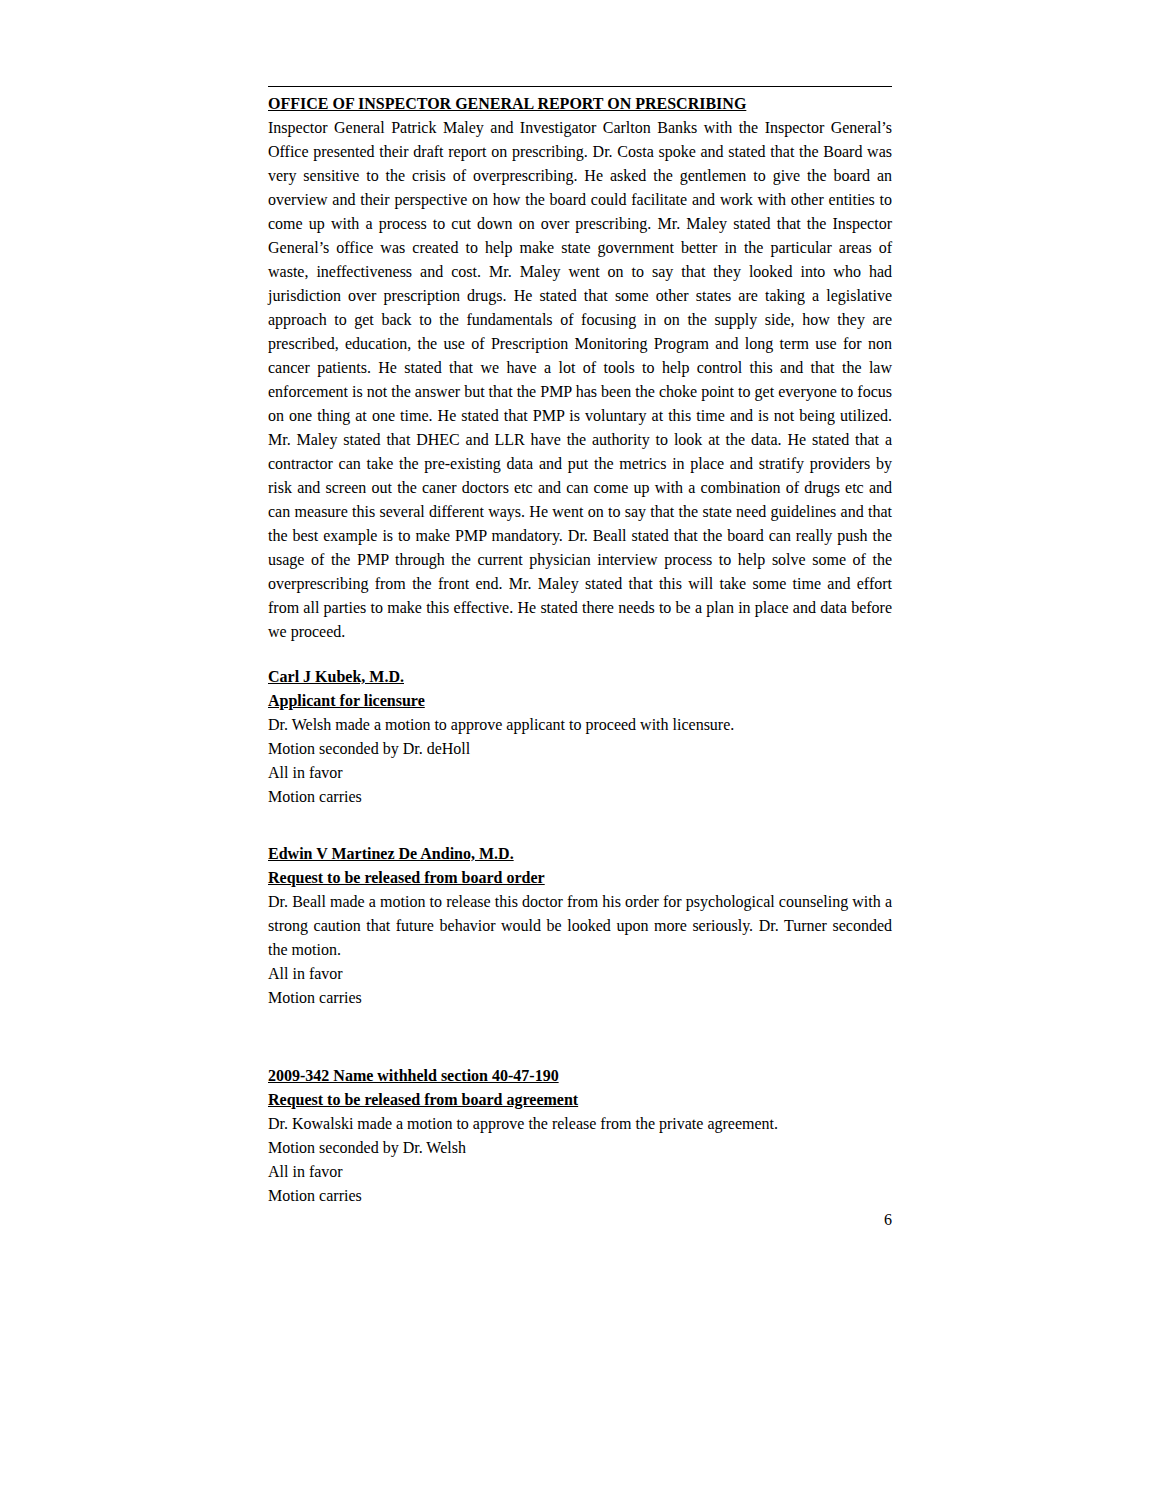OFFICE OF INSPECTOR GENERAL REPORT ON PRESCRIBING
Inspector General Patrick Maley and Investigator Carlton Banks with the Inspector General’s Office presented their draft report on prescribing. Dr. Costa spoke and stated that the Board was very sensitive to the crisis of overprescribing. He asked the gentlemen to give the board an overview and their perspective on how the board could facilitate and work with other entities to come up with a process to cut down on over prescribing. Mr. Maley stated that the Inspector General’s office was created to help make state government better in the particular areas of waste, ineffectiveness and cost. Mr. Maley went on to say that they looked into who had jurisdiction over prescription drugs. He stated that some other states are taking a legislative approach to get back to the fundamentals of focusing in on the supply side, how they are prescribed, education, the use of Prescription Monitoring Program and long term use for non cancer patients. He stated that we have a lot of tools to help control this and that the law enforcement is not the answer but that the PMP has been the choke point to get everyone to focus on one thing at one time. He stated that PMP is voluntary at this time and is not being utilized. Mr. Maley stated that DHEC and LLR have the authority to look at the data. He stated that a contractor can take the pre-existing data and put the metrics in place and stratify providers by risk and screen out the caner doctors etc and can come up with a combination of drugs etc and can measure this several different ways. He went on to say that the state need guidelines and that the best example is to make PMP mandatory. Dr. Beall stated that the board can really push the usage of the PMP through the current physician interview process to help solve some of the overprescribing from the front end. Mr. Maley stated that this will take some time and effort from all parties to make this effective. He stated there needs to be a plan in place and data before we proceed.
Carl J Kubek, M.D.
Applicant for licensure
Dr. Welsh made a motion to approve applicant to proceed with licensure.
Motion seconded by Dr. deHoll
All in favor
Motion carries
Edwin V Martinez De Andino, M.D.
Request to be released from board order
Dr. Beall made a motion to release this doctor from his order for psychological counseling with a strong caution that future behavior would be looked upon more seriously. Dr. Turner seconded the motion.
All in favor
Motion carries
2009-342 Name withheld section 40-47-190
Request to be released from board agreement
Dr. Kowalski made a motion to approve the release from the private agreement.
Motion seconded by Dr. Welsh
All in favor
Motion carries
6